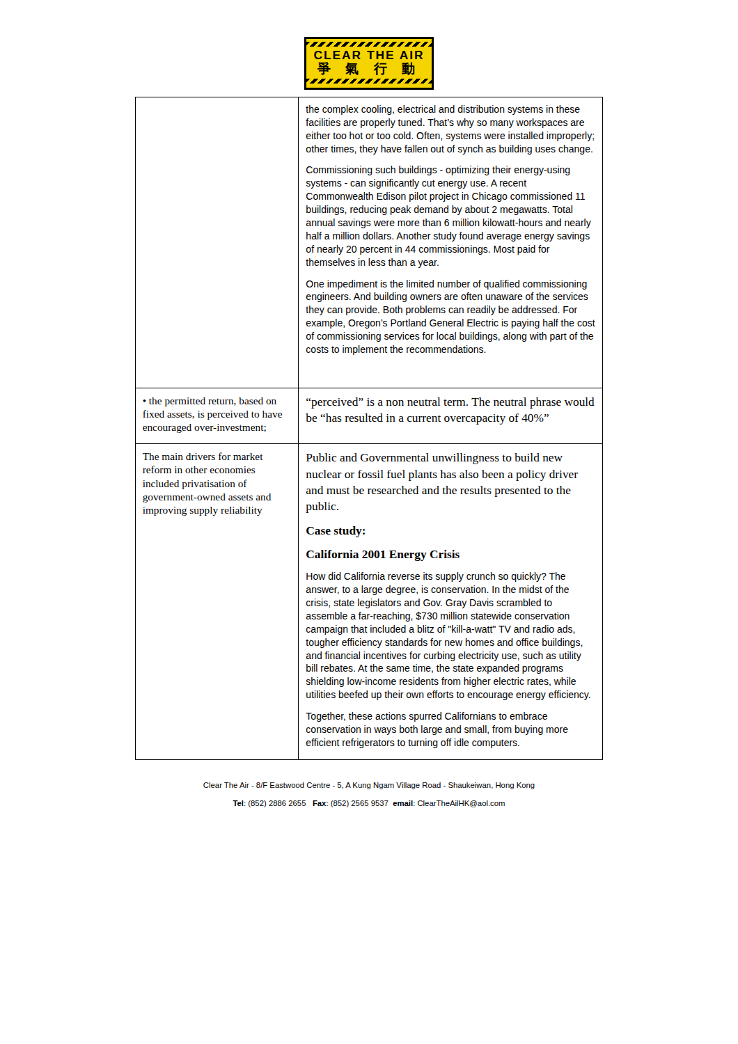CLEAR THE AIR
爭 氣 行 動
| | the complex cooling, electrical and distribution systems in these facilities are properly tuned. That’s why so many workspaces are either too hot or too cold. Often, systems were installed improperly; other times, they have fallen out of synch as building uses change. Commissioning such buildings - optimizing their energy-using systems - can significantly cut energy use. A recent Commonwealth Edison pilot project in Chicago commissioned 11 buildings, reducing peak demand by about 2 megawatts. Total annual savings were more than 6 million kilowatt-hours and nearly half a million dollars. Another study found average energy savings of nearly 20 percent in 44 commissionings. Most paid for themselves in less than a year. One impediment is the limited number of qualified commissioning engineers. And building owners are often unaware of the services they can provide. Both problems can readily be addressed. For example, Oregon’s Portland General Electric is paying half the cost of commissioning services for local buildings, along with part of the costs to implement the recommendations. |
| • the permitted return, based on fixed assets, is perceived to have encouraged over-investment; | “perceived” is a non neutral term. The neutral phrase would be “has resulted in a current overcapacity of 40%” |
| The main drivers for market reform in other economies included privatisation of government-owned assets and improving supply reliability | Public and Governmental unwillingness to build new nuclear or fossil fuel plants has also been a policy driver and must be researched and the results presented to the public. Case study: California 2001 Energy Crisis How did California reverse its supply crunch so quickly? The answer, to a large degree, is conservation. In the midst of the crisis, state legislators and Gov. Gray Davis scrambled to assemble a far-reaching, $730 million statewide conservation campaign that included a blitz of "kill-a-watt" TV and radio ads, tougher efficiency standards for new homes and office buildings, and financial incentives for curbing electricity use, such as utility bill rebates. At the same time, the state expanded programs shielding low-income residents from higher electric rates, while utilities beefed up their own efforts to encourage energy efficiency. Together, these actions spurred Californians to embrace conservation in ways both large and small, from buying more efficient refrigerators to turning off idle computers. |
Clear The Air - 8/F Eastwood Centre - 5, A Kung Ngam Village Road - Shaukeiwan, Hong Kong
Tel: (852) 2886 2655 Fax: (852) 2565 9537 email: ClearTheAilHK@aol.com